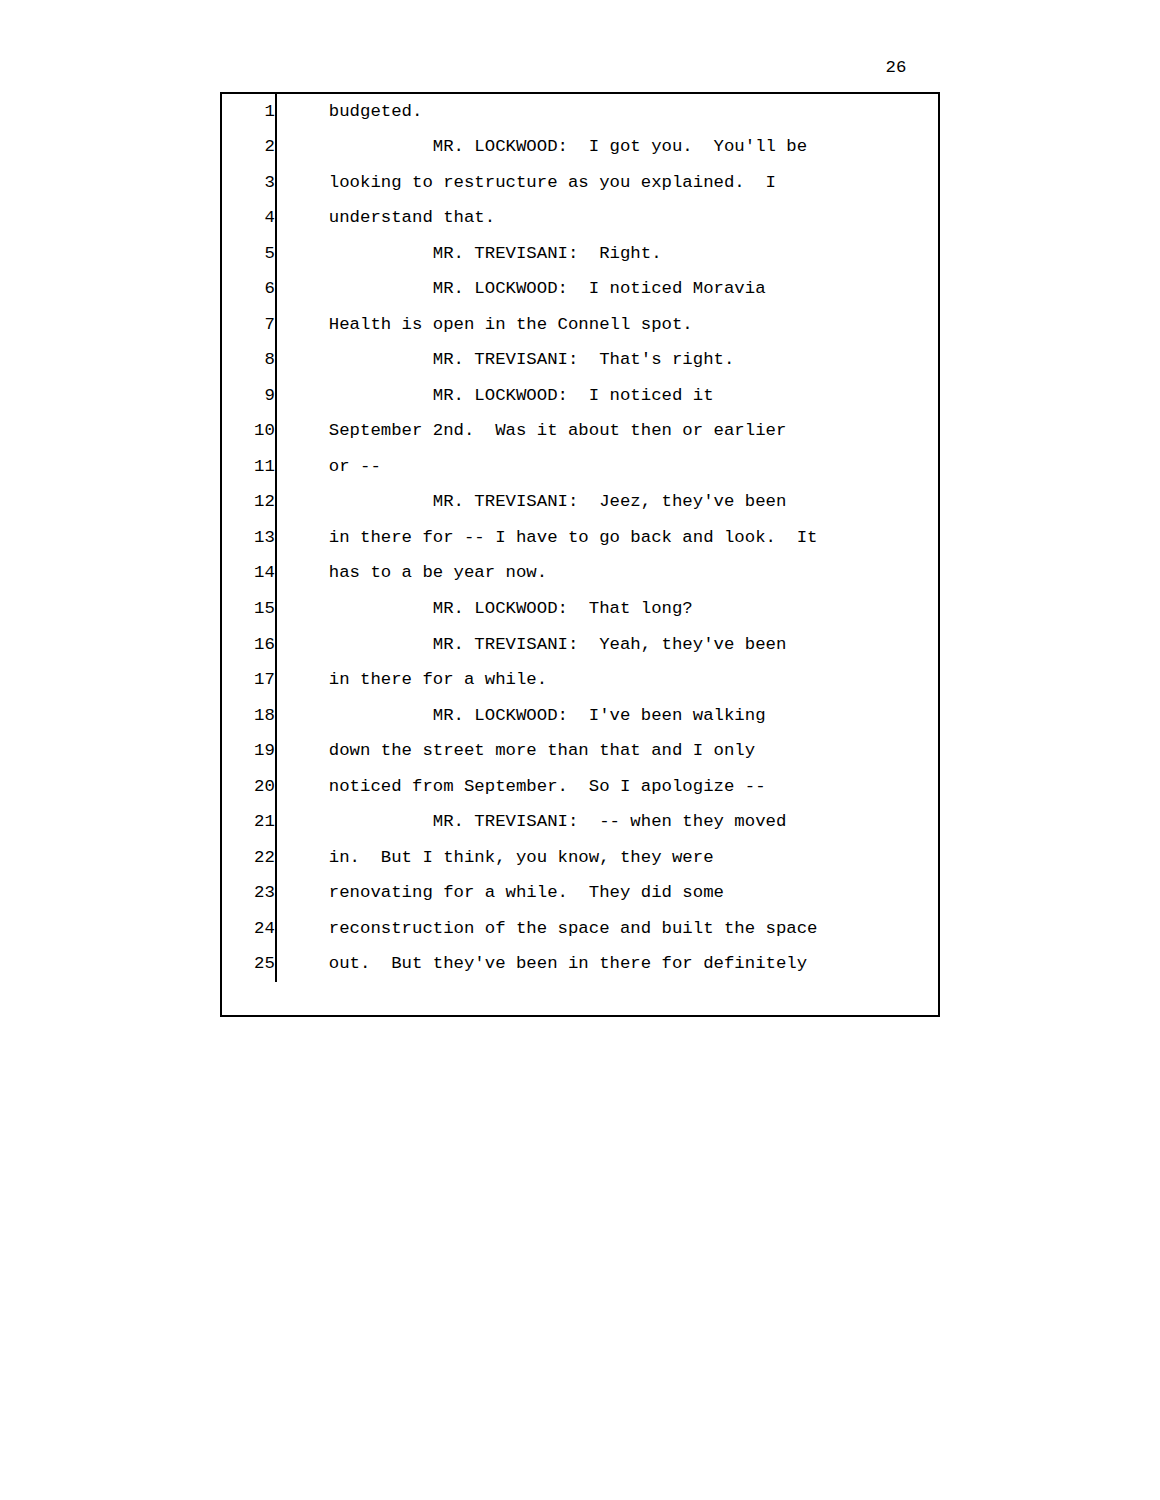26
| 1 | budgeted. |
| 2 | MR. LOCKWOOD: I got you. You'll be |
| 3 | looking to restructure as you explained. I |
| 4 | understand that. |
| 5 | MR. TREVISANI: Right. |
| 6 | MR. LOCKWOOD: I noticed Moravia |
| 7 | Health is open in the Connell spot. |
| 8 | MR. TREVISANI: That's right. |
| 9 | MR. LOCKWOOD: I noticed it |
| 10 | September 2nd. Was it about then or earlier |
| 11 | or -- |
| 12 | MR. TREVISANI: Jeez, they've been |
| 13 | in there for -- I have to go back and look. It |
| 14 | has to a be year now. |
| 15 | MR. LOCKWOOD: That long? |
| 16 | MR. TREVISANI: Yeah, they've been |
| 17 | in there for a while. |
| 18 | MR. LOCKWOOD: I've been walking |
| 19 | down the street more than that and I only |
| 20 | noticed from September. So I apologize -- |
| 21 | MR. TREVISANI: -- when they moved |
| 22 | in. But I think, you know, they were |
| 23 | renovating for a while. They did some |
| 24 | reconstruction of the space and built the space |
| 25 | out. But they've been in there for definitely |